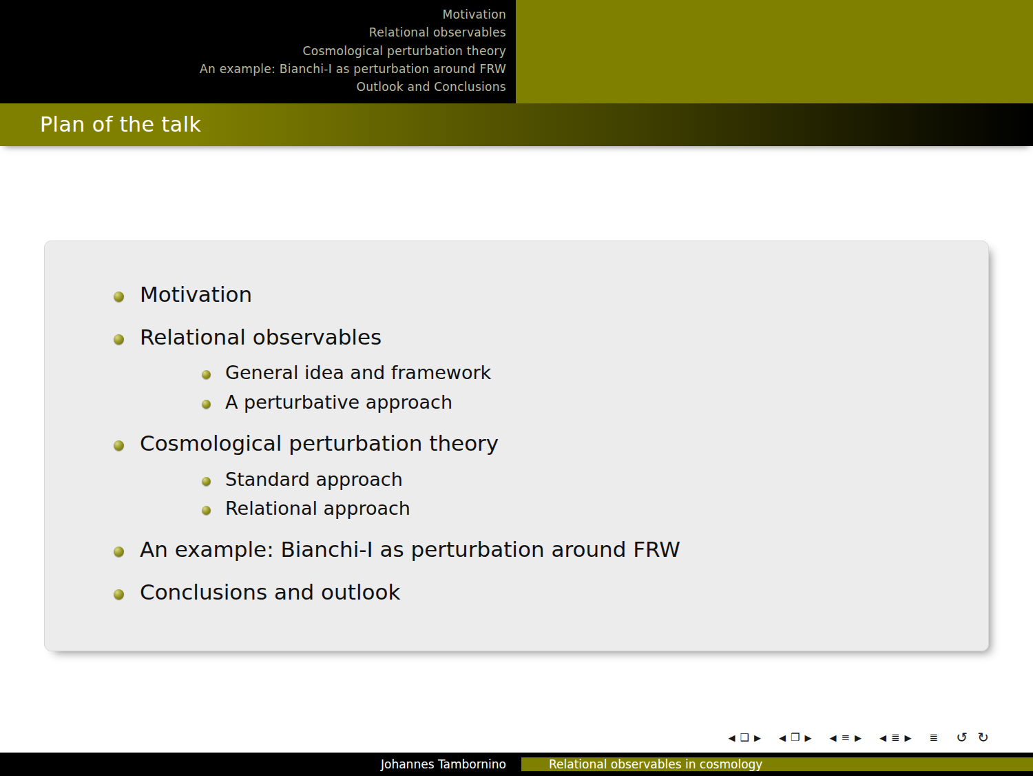Motivation
Relational observables
Cosmological perturbation theory
An example: Bianchi-I as perturbation around FRW
Outlook and Conclusions
Plan of the talk
Motivation
Relational observables
General idea and framework
A perturbative approach
Cosmological perturbation theory
Standard approach
Relational approach
An example: Bianchi-I as perturbation around FRW
Conclusions and outlook
◀❑▶ ◀❐▶ ◀≡▶ ◀≣▶ ≣ ↺ ↻
Johannes Tambornino
Relational observables in cosmology